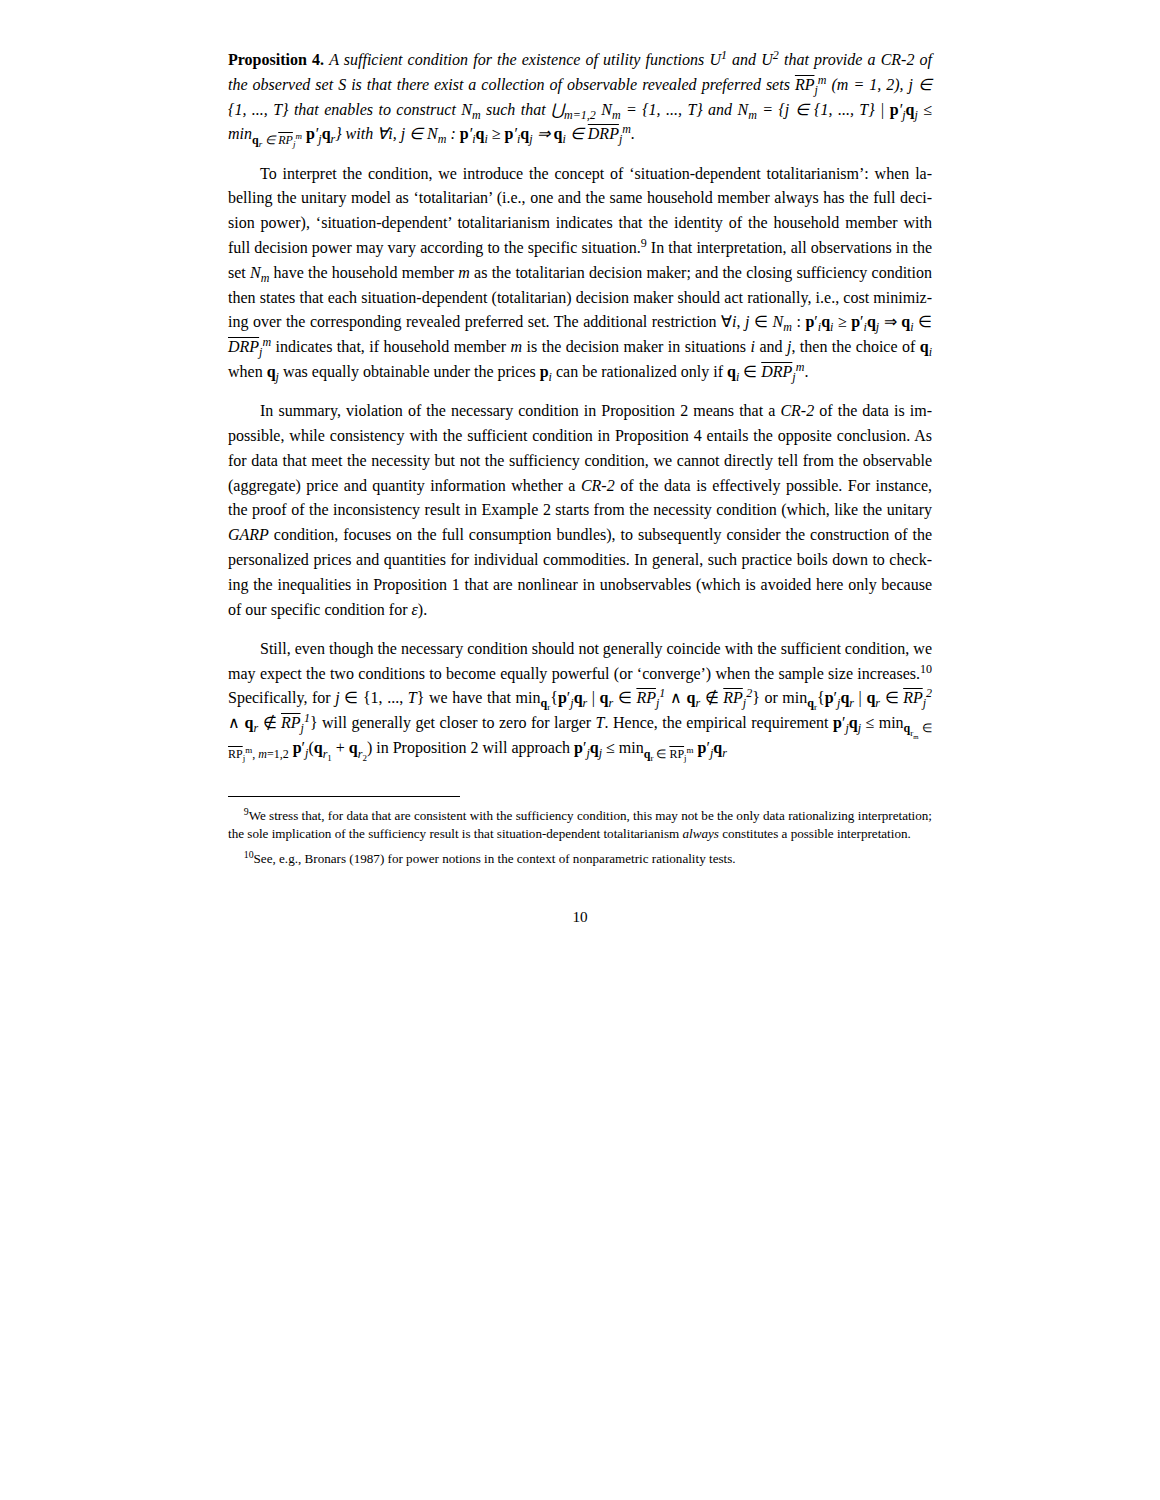Proposition 4. A sufficient condition for the existence of utility functions U1 and U2 that provide a CR-2 of the observed set S is that there exist a collection of observable revealed preferred sets RPjm (m = 1, 2), j ∈ {1, ..., T} that enables to construct Nm such that ⋃m=1,2 Nm = {1, ..., T} and Nm = {j ∈ {1, ..., T} | p′jqj ≤ minqr ∈ RPjm p′jqr} with ∀i, j ∈ Nm : p′iqi ≥ p′iqj ⇒ qi ∈ DRPjm.
To interpret the condition, we introduce the concept of ‘situation-dependent totalitarianism’: when labelling the unitary model as ‘totalitarian’ (i.e., one and the same household member always has the full decision power), ‘situation-dependent’ totalitarianism indicates that the identity of the household member with full decision power may vary according to the specific situation.9 In that interpretation, all observations in the set Nm have the household member m as the totalitarian decision maker; and the closing sufficiency condition then states that each situation-dependent (totalitarian) decision maker should act rationally, i.e., cost minimizing over the corresponding revealed preferred set. The additional restriction ∀i, j ∈ Nm : p′iqi ≥ p′iqj ⇒ qi ∈ DRPjm indicates that, if household member m is the decision maker in situations i and j, then the choice of qi when qj was equally obtainable under the prices pi can be rationalized only if qi ∈ DRPjm.
In summary, violation of the necessary condition in Proposition 2 means that a CR-2 of the data is impossible, while consistency with the sufficient condition in Proposition 4 entails the opposite conclusion. As for data that meet the necessity but not the sufficiency condition, we cannot directly tell from the observable (aggregate) price and quantity information whether a CR-2 of the data is effectively possible. For instance, the proof of the inconsistency result in Example 2 starts from the necessity condition (which, like the unitary GARP condition, focuses on the full consumption bundles), to subsequently consider the construction of the personalized prices and quantities for individual commodities. In general, such practice boils down to checking the inequalities in Proposition 1 that are nonlinear in unobservables (which is avoided here only because of our specific condition for ε).
Still, even though the necessary condition should not generally coincide with the sufficient condition, we may expect the two conditions to become equally powerful (or ‘converge’) when the sample size increases.10 Specifically, for j ∈ {1, ..., T} we have that minqr{p′jqr | qr ∈ RPj1 ∧ qr ∉ RPj2} or minqr{p′jqr | qr ∈ RPj2 ∧ qr ∉ RPj1} will generally get closer to zero for larger T. Hence, the empirical requirement p′jqj ≤ minqrm ∈ RPjm, m=1,2 p′j(qr1 + qr2) in Proposition 2 will approach p′jqj ≤ minqr ∈ RPjm p′jqr
9We stress that, for data that are consistent with the sufficiency condition, this may not be the only data rationalizing interpretation; the sole implication of the sufficiency result is that situation-dependent totalitarianism always constitutes a possible interpretation.
10See, e.g., Bronars (1987) for power notions in the context of nonparametric rationality tests.
10